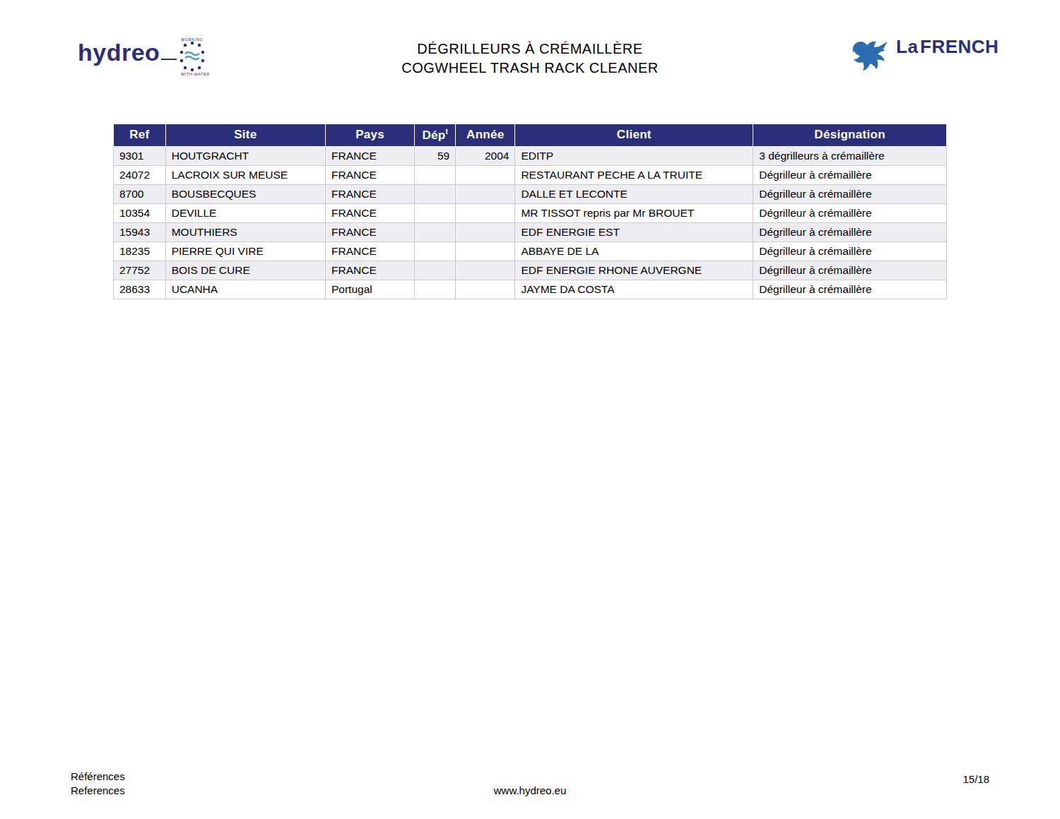hydreo WORKING WITH WATER
DÉGRILLEURS À CRÉMAILLÈRE
COGWHEEL TRASH RACK CLEANER
La FRENCH FAB
| Ref | Site | Pays | Dép t | Année | Client | Désignation |
| --- | --- | --- | --- | --- | --- | --- |
| 9301 | HOUTGRACHT | FRANCE | 59 | 2004 | EDITP | 3 dégrilleurs à crémaillère |
| 24072 | LACROIX SUR MEUSE | FRANCE | | | RESTAURANT PECHE A LA TRUITE | Dégrilleur à crémaillère |
| 8700 | BOUSBECQUES | FRANCE | | | DALLE ET LECONTE | Dégrilleur à crémaillère |
| 10354 | DEVILLE | FRANCE | | | MR TISSOT repris par Mr BROUET | Dégrilleur à crémaillère |
| 15943 | MOUTHIERS | FRANCE | | | EDF ENERGIE EST | Dégrilleur à crémaillère |
| 18235 | PIERRE QUI VIRE | FRANCE | | | ABBAYE DE LA | Dégrilleur à crémaillère |
| 27752 | BOIS DE CURE | FRANCE | | | EDF ENERGIE RHONE AUVERGNE | Dégrilleur à crémaillère |
| 28633 | UCANHA | Portugal | | | JAYME DA COSTA | Dégrilleur à crémaillère |
Références
References
www.hydreo.eu
15/18